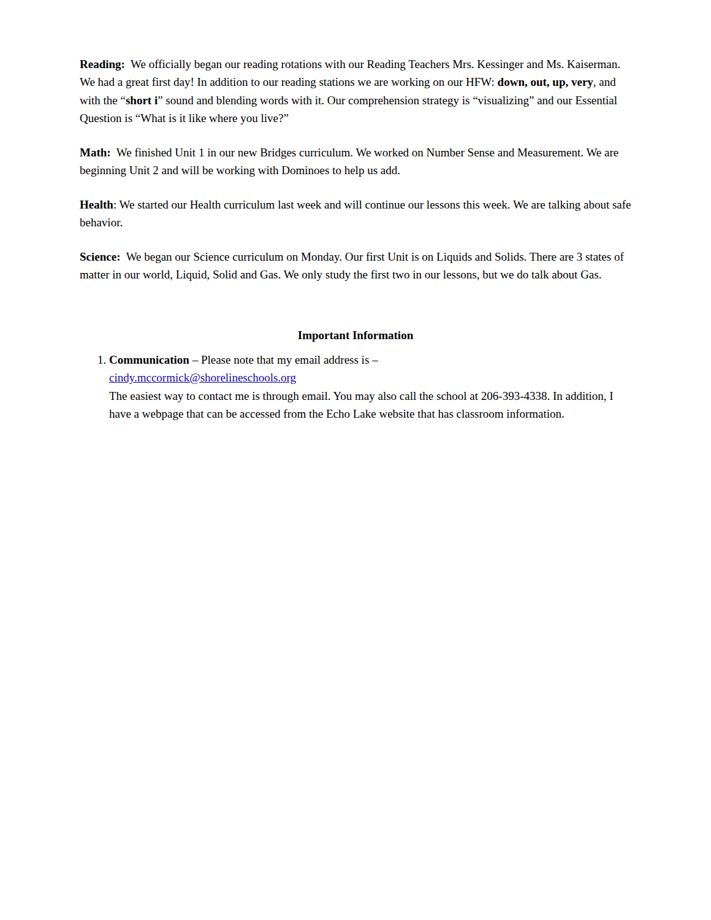Reading: We officially began our reading rotations with our Reading Teachers Mrs. Kessinger and Ms. Kaiserman. We had a great first day! In addition to our reading stations we are working on our HFW: down, out, up, very, and with the “short i” sound and blending words with it. Our comprehension strategy is “visualizing” and our Essential Question is “What is it like where you live?”
Math: We finished Unit 1 in our new Bridges curriculum. We worked on Number Sense and Measurement. We are beginning Unit 2 and will be working with Dominoes to help us add.
Health: We started our Health curriculum last week and will continue our lessons this week. We are talking about safe behavior.
Science: We began our Science curriculum on Monday. Our first Unit is on Liquids and Solids. There are 3 states of matter in our world, Liquid, Solid and Gas. We only study the first two in our lessons, but we do talk about Gas.
Important Information
Communication – Please note that my email address is –
cindy.mccormick@shorelineschools.org
The easiest way to contact me is through email. You may also call the school at 206-393-4338. In addition, I have a webpage that can be accessed from the Echo Lake website that has classroom information.